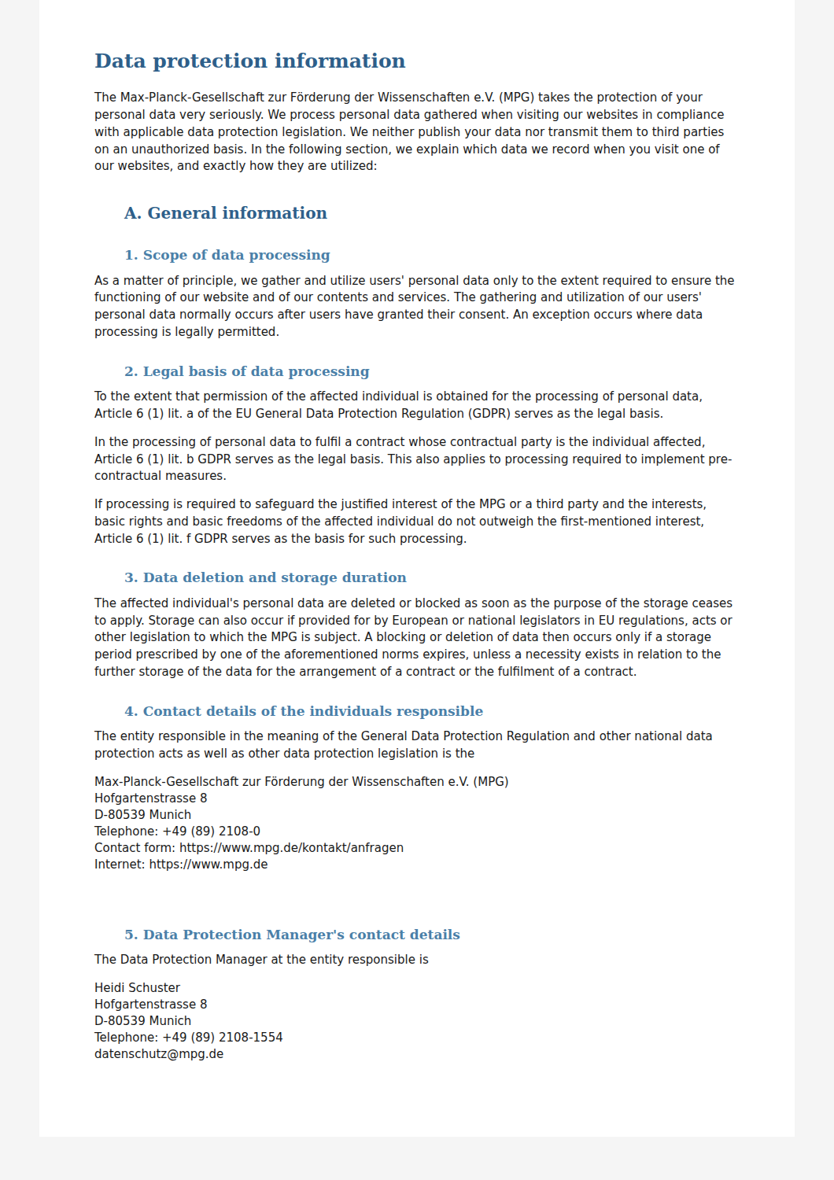Data protection information
The Max-Planck-Gesellschaft zur Förderung der Wissenschaften e.V. (MPG) takes the protection of your personal data very seriously. We process personal data gathered when visiting our websites in compliance with applicable data protection legislation. We neither publish your data nor transmit them to third parties on an unauthorized basis. In the following section, we explain which data we record when you visit one of our websites, and exactly how they are utilized:
A. General information
1. Scope of data processing
As a matter of principle, we gather and utilize users' personal data only to the extent required to ensure the functioning of our website and of our contents and services. The gathering and utilization of our users' personal data normally occurs after users have granted their consent. An exception occurs where data processing is legally permitted.
2. Legal basis of data processing
To the extent that permission of the affected individual is obtained for the processing of personal data, Article 6 (1) lit. a of the EU General Data Protection Regulation (GDPR) serves as the legal basis.
In the processing of personal data to fulfil a contract whose contractual party is the individual affected, Article 6 (1) lit. b GDPR serves as the legal basis. This also applies to processing required to implement pre-contractual measures.
If processing is required to safeguard the justified interest of the MPG or a third party and the interests, basic rights and basic freedoms of the affected individual do not outweigh the first-mentioned interest, Article 6 (1) lit. f GDPR serves as the basis for such processing.
3. Data deletion and storage duration
The affected individual's personal data are deleted or blocked as soon as the purpose of the storage ceases to apply. Storage can also occur if provided for by European or national legislators in EU regulations, acts or other legislation to which the MPG is subject. A blocking or deletion of data then occurs only if a storage period prescribed by one of the aforementioned norms expires, unless a necessity exists in relation to the further storage of the data for the arrangement of a contract or the fulfilment of a contract.
4. Contact details of the individuals responsible
The entity responsible in the meaning of the General Data Protection Regulation and other national data protection acts as well as other data protection legislation is the
Max-Planck-Gesellschaft zur Förderung der Wissenschaften e.V. (MPG)
Hofgartenstrasse 8
D-80539 Munich
Telephone: +49 (89) 2108-0
Contact form: https://www.mpg.de/kontakt/anfragen
Internet: https://www.mpg.de
5. Data Protection Manager's contact details
The Data Protection Manager at the entity responsible is
Heidi Schuster
Hofgartenstrasse 8
D-80539 Munich
Telephone: +49 (89) 2108-1554
datenschutz@mpg.de